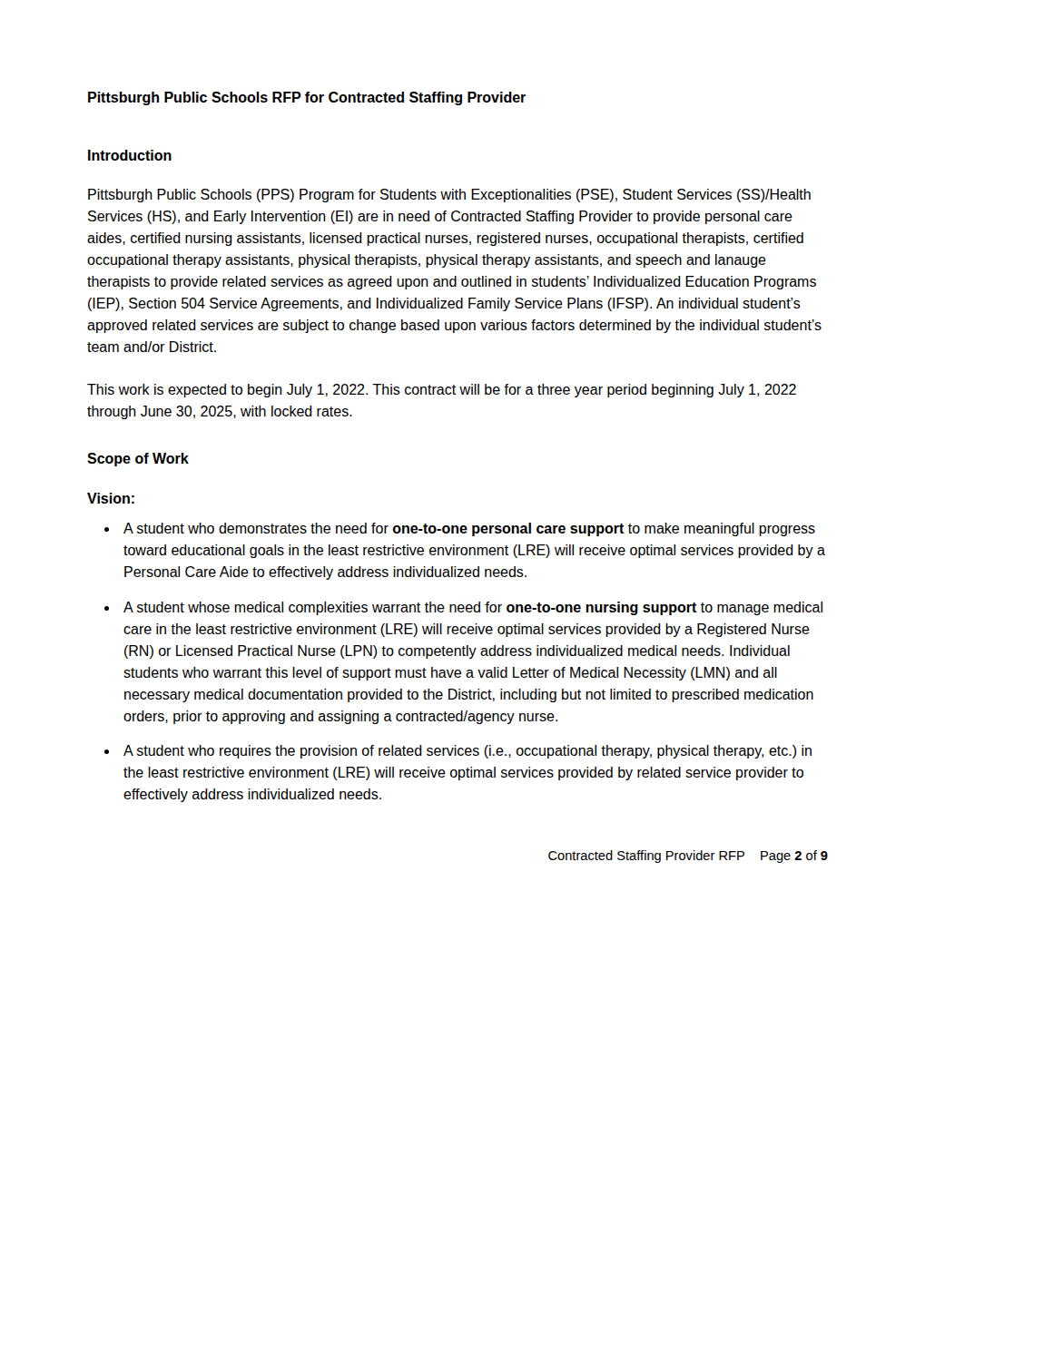Pittsburgh Public Schools RFP for Contracted Staffing Provider
Introduction
Pittsburgh Public Schools (PPS) Program for Students with Exceptionalities (PSE), Student Services (SS)/Health Services (HS), and Early Intervention (EI) are in need of Contracted Staffing Provider to provide personal care aides, certified nursing assistants, licensed practical nurses, registered nurses, occupational therapists, certified occupational therapy assistants, physical therapists, physical therapy assistants, and speech and lanauge therapists to provide related services as agreed upon and outlined in students’ Individualized Education Programs (IEP), Section 504 Service Agreements, and Individualized Family Service Plans (IFSP). An individual student’s approved related services are subject to change based upon various factors determined by the individual student’s team and/or District.
This work is expected to begin July 1, 2022. This contract will be for a three year period beginning July 1, 2022 through June 30, 2025, with locked rates.
Scope of Work
Vision:
A student who demonstrates the need for one-to-one personal care support to make meaningful progress toward educational goals in the least restrictive environment (LRE) will receive optimal services provided by a Personal Care Aide to effectively address individualized needs.
A student whose medical complexities warrant the need for one-to-one nursing support to manage medical care in the least restrictive environment (LRE) will receive optimal services provided by a Registered Nurse (RN) or Licensed Practical Nurse (LPN) to competently address individualized medical needs. Individual students who warrant this level of support must have a valid Letter of Medical Necessity (LMN) and all necessary medical documentation provided to the District, including but not limited to prescribed medication orders, prior to approving and assigning a contracted/agency nurse.
A student who requires the provision of related services (i.e., occupational therapy, physical therapy, etc.) in the least restrictive environment (LRE) will receive optimal services provided by related service provider to effectively address individualized needs.
Contracted Staffing Provider RFP Page 2 of 9